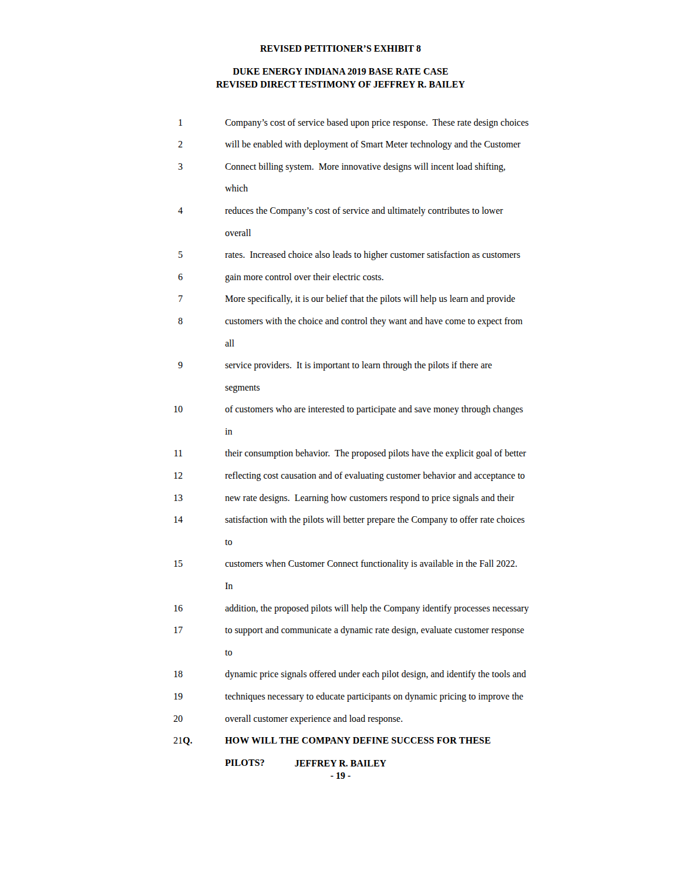REVISED PETITIONER’S EXHIBIT 8
DUKE ENERGY INDIANA 2019 BASE RATE CASE
REVISED DIRECT TESTIMONY OF JEFFREY R. BAILEY
| 1 | | Company’s cost of service based upon price response. These rate design choices |
| 2 | | will be enabled with deployment of Smart Meter technology and the Customer |
| 3 | | Connect billing system. More innovative designs will incent load shifting, which |
| 4 | | reduces the Company’s cost of service and ultimately contributes to lower overall |
| 5 | | rates. Increased choice also leads to higher customer satisfaction as customers |
| 6 | | gain more control over their electric costs. |
| 7 | | More specifically, it is our belief that the pilots will help us learn and provide |
| 8 | | customers with the choice and control they want and have come to expect from all |
| 9 | | service providers. It is important to learn through the pilots if there are segments |
| 10 | | of customers who are interested to participate and save money through changes in |
| 11 | | their consumption behavior. The proposed pilots have the explicit goal of better |
| 12 | | reflecting cost causation and of evaluating customer behavior and acceptance to |
| 13 | | new rate designs. Learning how customers respond to price signals and their |
| 14 | | satisfaction with the pilots will better prepare the Company to offer rate choices to |
| 15 | | customers when Customer Connect functionality is available in the Fall 2022. In |
| 16 | | addition, the proposed pilots will help the Company identify processes necessary |
| 17 | | to support and communicate a dynamic rate design, evaluate customer response to |
| 18 | | dynamic price signals offered under each pilot design, and identify the tools and |
| 19 | | techniques necessary to educate participants on dynamic pricing to improve the |
| 20 | | overall customer experience and load response. |
| 21 | Q. | HOW WILL THE COMPANY DEFINE SUCCESS FOR THESE PILOTS? |
JEFFREY R. BAILEY
- 19 -